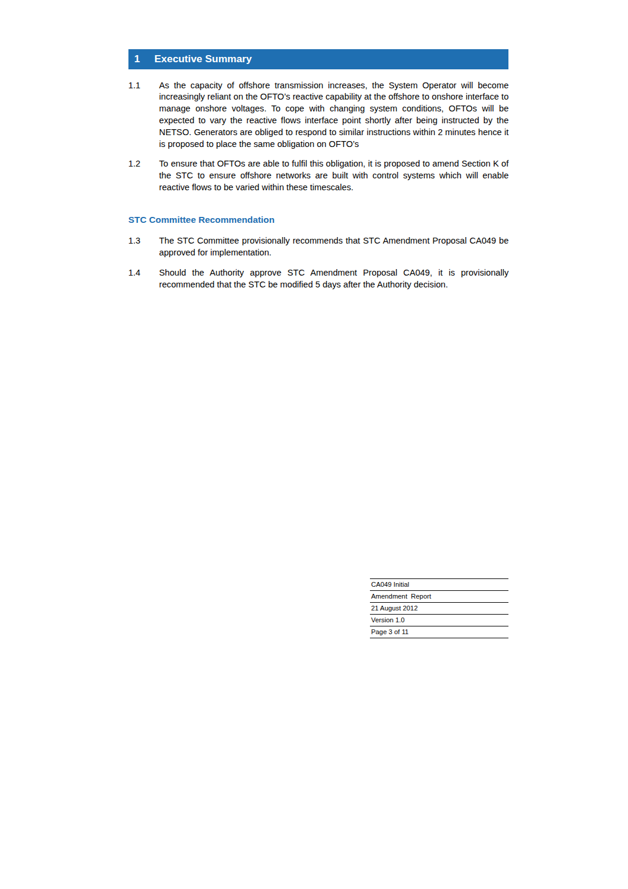1 Executive Summary
1.1
As the capacity of offshore transmission increases, the System Operator will become increasingly reliant on the OFTO’s reactive capability at the offshore to onshore interface to manage onshore voltages. To cope with changing system conditions, OFTOs will be expected to vary the reactive flows interface point shortly after being instructed by the NETSO. Generators are obliged to respond to similar instructions within 2 minutes hence it is proposed to place the same obligation on OFTO’s
1.2
To ensure that OFTOs are able to fulfil this obligation, it is proposed to amend Section K of the STC to ensure offshore networks are built with control systems which will enable reactive flows to be varied within these timescales.
STC Committee Recommendation
1.3
The STC Committee provisionally recommends that STC Amendment Proposal CA049 be approved for implementation.
1.4
Should the Authority approve STC Amendment Proposal CA049, it is provisionally recommended that the STC be modified 5 days after the Authority decision.
CA049 Initial
Amendment Report
21 August 2012
Version 1.0
Page 3 of 11